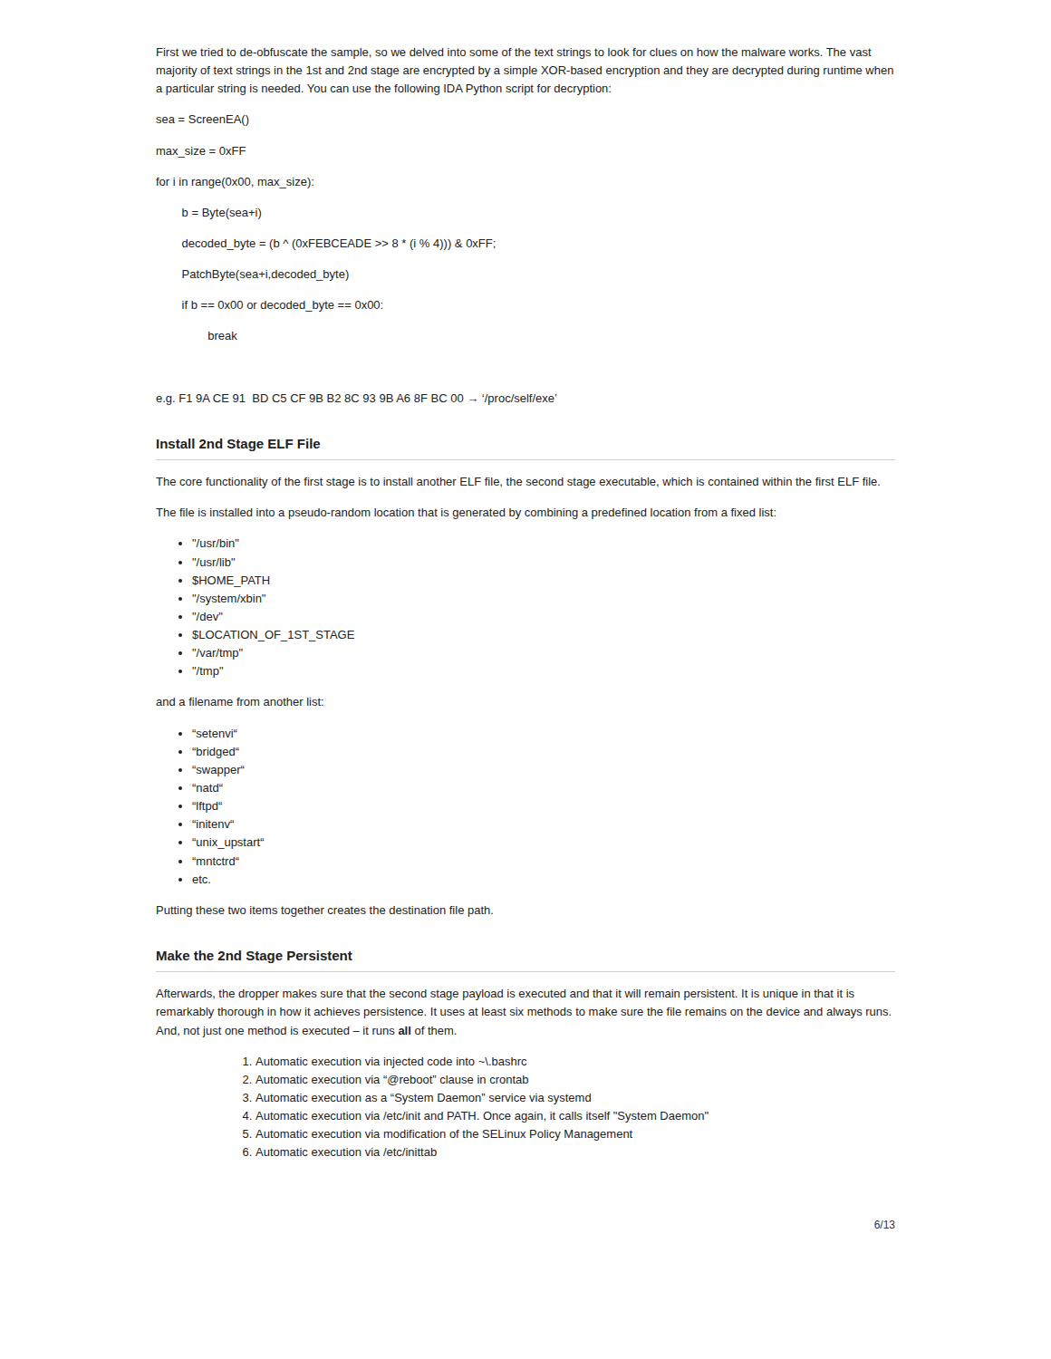First we tried to de-obfuscate the sample, so we delved into some of the text strings to look for clues on how the malware works. The vast majority of text strings in the 1st and 2nd stage are encrypted by a simple XOR-based encryption and they are decrypted during runtime when a particular string is needed. You can use the following IDA Python script for decryption:
sea = ScreenEA()
max_size = 0xFF
for i in range(0x00, max_size):
b = Byte(sea+i)
decoded_byte = (b ^ (0xFEBCEADE >> 8 * (i % 4))) & 0xFF;
PatchByte(sea+i,decoded_byte)
if b == 0x00 or decoded_byte == 0x00:
break
e.g. F1 9A CE 91 BD C5 CF 9B B2 8C 93 9B A6 8F BC 00 → ‘/proc/self/exe’
Install 2nd Stage ELF File
The core functionality of the first stage is to install another ELF file, the second stage executable, which is contained within the first ELF file.
The file is installed into a pseudo-random location that is generated by combining a predefined location from a fixed list:
"/usr/bin"
"/usr/lib"
$HOME_PATH
"/system/xbin"
"/dev"
$LOCATION_OF_1ST_STAGE
"/var/tmp"
"/tmp"
and a filename from another list:
“setenvi“
“bridged“
“swapper“
“natd“
“lftpd“
“initenv“
“unix_upstart“
“mntctrd“
etc.
Putting these two items together creates the destination file path.
Make the 2nd Stage Persistent
Afterwards, the dropper makes sure that the second stage payload is executed and that it will remain persistent. It is unique in that it is remarkably thorough in how it achieves persistence. It uses at least six methods to make sure the file remains on the device and always runs. And, not just one method is executed – it runs all of them.
Automatic execution via injected code into ~\.bashrc
Automatic execution via “@reboot” clause in crontab
Automatic execution as a “System Daemon” service via systemd
Automatic execution via /etc/init and PATH. Once again, it calls itself "System Daemon"
Automatic execution via modification of the SELinux Policy Management
Automatic execution via /etc/inittab
6/13